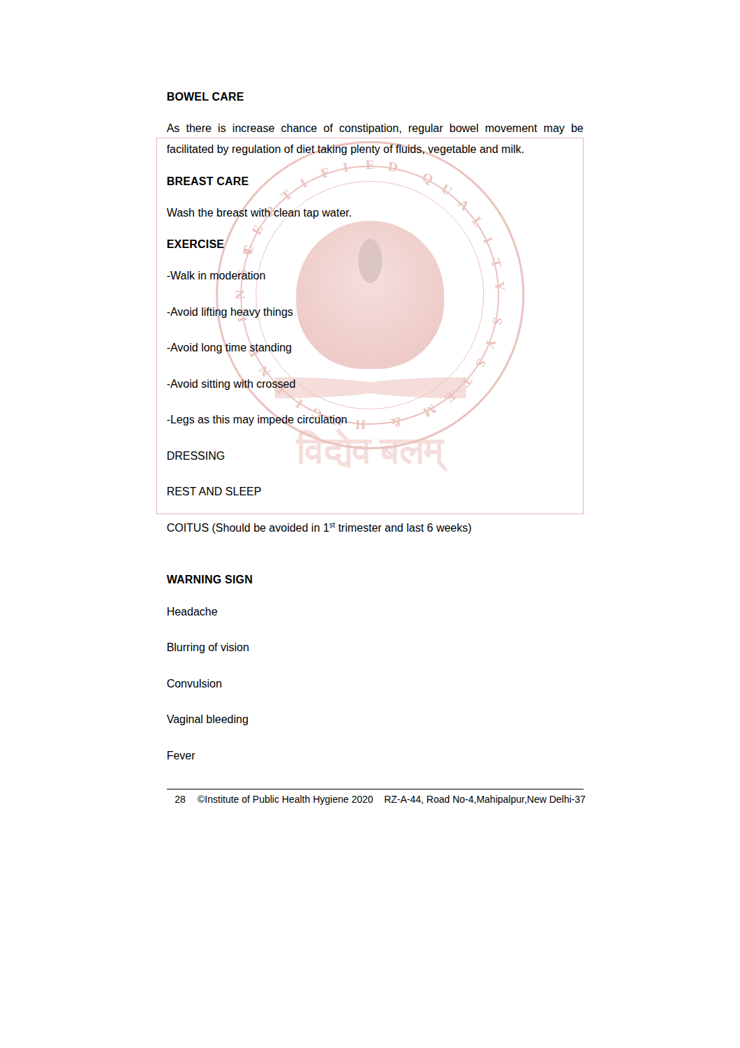C E R T I F I E D Q U A L I T Y S Y S T E M & H Y G I E N E I N S T
विद्येव बलम्
BOWEL CARE
As there is increase chance of constipation, regular bowel movement may be facilitated by regulation of diet taking plenty of fluids, vegetable and milk.
BREAST CARE
Wash the breast with clean tap water.
EXERCISE
-Walk in moderation
-Avoid lifting heavy things
-Avoid long time standing
-Avoid sitting with crossed
-Legs as this may impede circulation
DRESSING
REST AND SLEEP
COITUS (Should be avoided in 1st trimester and last 6 weeks)
WARNING SIGN
Headache
Blurring of vision
Convulsion
Vaginal bleeding
Fever
28
©Institute of Public Health Hygiene 2020 RZ-A-44, Road No-4,Mahipalpur,New Delhi-37